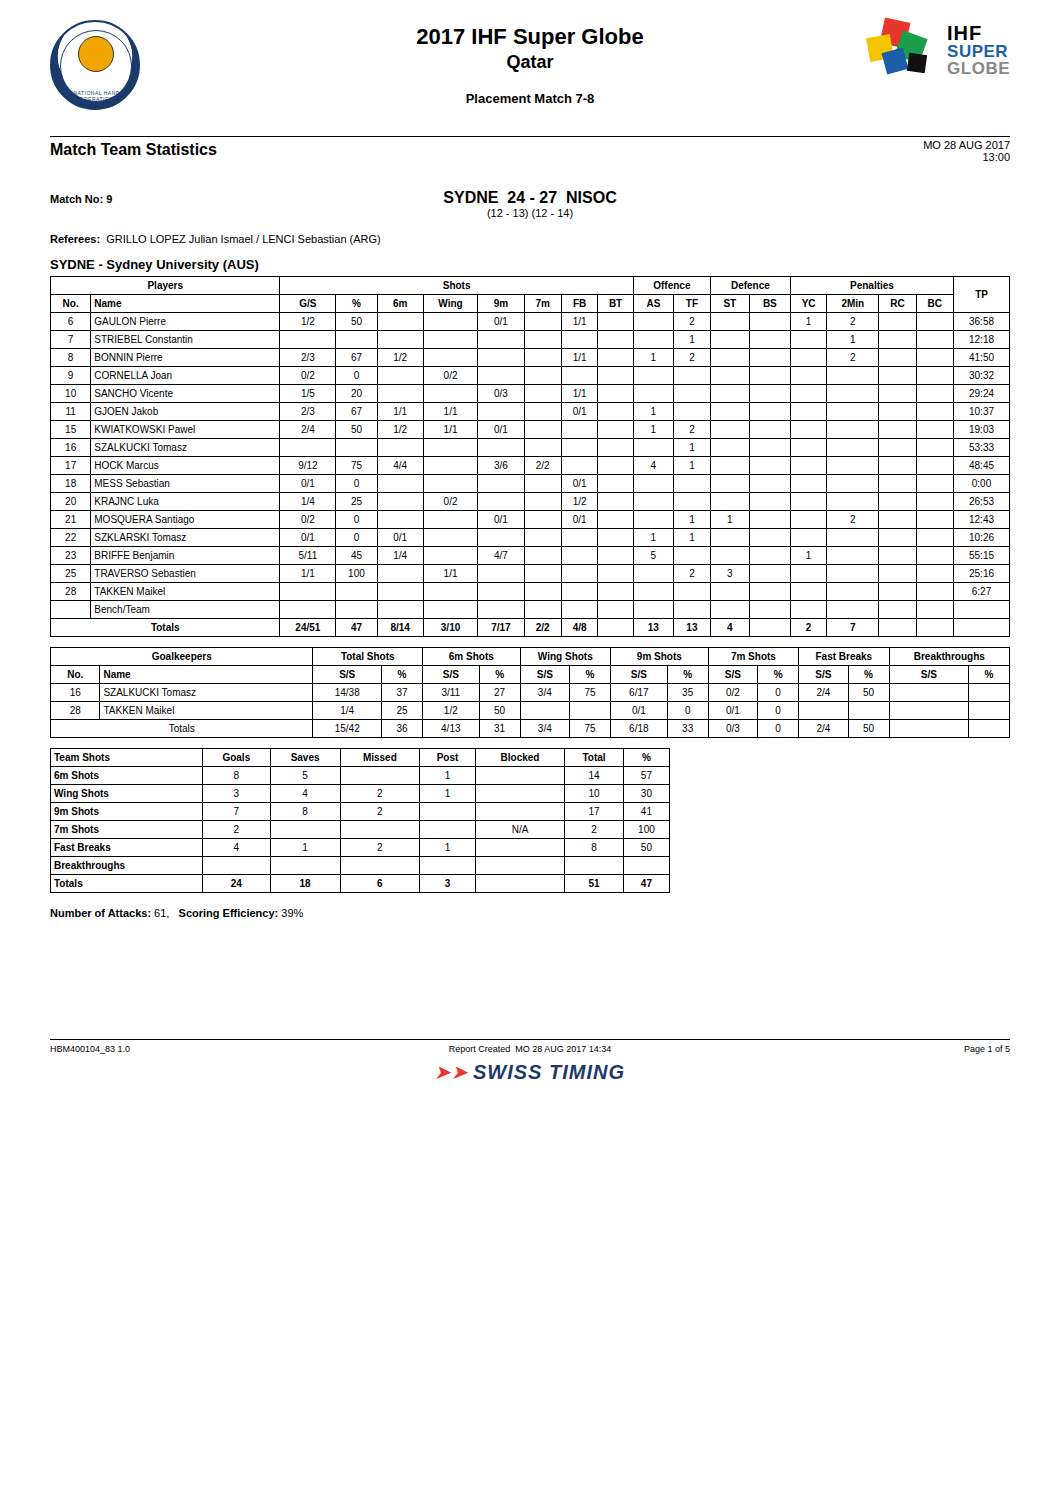INTERNATIONAL HANDBALL FEDERATION
2017 IHF Super Globe
Qatar
Placement Match 7-8
IHF
SUPER
GLOBE
Match Team Statistics
MO 28 AUG 2017
13:00
Match No: 9
SYDNE 24 - 27 NISOC
(12 - 13) (12 - 14)
Referees: GRILLO LOPEZ Julian Ismael / LENCI Sebastian (ARG)
SYDNE - Sydney University (AUS)
| Players | Shots | Offence | Defence | Penalties | TP |
| --- | --- | --- | --- | --- | --- |
| No. | Name | G/S | % | 6m | Wing | 9m | 7m | FB | BT | AS | TF | ST | BS | YC | 2Min | RC | BC |
| 6 | GAULON Pierre | 1/2 | 50 | | | 0/1 | | 1/1 | | | 2 | | | 1 | 2 | | | 36:58 |
| 7 | STRIEBEL Constantin | | | | | | | | | | 1 | | | | 1 | | | 12:18 |
| 8 | BONNIN Pierre | 2/3 | 67 | 1/2 | | | | 1/1 | | 1 | 2 | | | | 2 | | | 41:50 |
| 9 | CORNELLA Joan | 0/2 | 0 | | 0/2 | | | | | | | | | | | | | 30:32 |
| 10 | SANCHO Vicente | 1/5 | 20 | | | 0/3 | | 1/1 | | | | | | | | | | 29:24 |
| 11 | GJOEN Jakob | 2/3 | 67 | 1/1 | 1/1 | | | 0/1 | | 1 | | | | | | | | 10:37 |
| 15 | KWIATKOWSKI Pawel | 2/4 | 50 | 1/2 | 1/1 | 0/1 | | | | 1 | 2 | | | | | | | 19:03 |
| 16 | SZALKUCKI Tomasz | | | | | | | | | | 1 | | | | | | | 53:33 |
| 17 | HOCK Marcus | 9/12 | 75 | 4/4 | | 3/6 | 2/2 | | | 4 | 1 | | | | | | | 48:45 |
| 18 | MESS Sebastian | 0/1 | 0 | | | | | 0/1 | | | | | | | | | | 0:00 |
| 20 | KRAJNC Luka | 1/4 | 25 | | 0/2 | | | 1/2 | | | | | | | | | | 26:53 |
| 21 | MOSQUERA Santiago | 0/2 | 0 | | | 0/1 | | 0/1 | | | 1 | 1 | | | 2 | | | 12:43 |
| 22 | SZKLARSKI Tomasz | 0/1 | 0 | 0/1 | | | | | | 1 | 1 | | | | | | | 10:26 |
| 23 | BRIFFE Benjamin | 5/11 | 45 | 1/4 | | 4/7 | | | | 5 | | | | 1 | | | | 55:15 |
| 25 | TRAVERSO Sebastien | 1/1 | 100 | | 1/1 | | | | | | 2 | 3 | | | | | | 25:16 |
| 28 | TAKKEN Maikel | | | | | | | | | | | | | | | | | 6:27 |
| | Bench/Team | | | | | | | | | | | | | | | | | |
| Totals | 24/51 | 47 | 8/14 | 3/10 | 7/17 | 2/2 | 4/8 | | 13 | 13 | 4 | | 2 | 7 | | | |
| Goalkeepers | Total Shots | 6m Shots | Wing Shots | 9m Shots | 7m Shots | Fast Breaks | Breakthroughs |
| --- | --- | --- | --- | --- | --- | --- | --- |
| No. | Name | S/S | % | S/S | % | S/S | % | S/S | % | S/S | % | S/S | % | S/S | % |
| 16 | SZALKUCKI Tomasz | 14/38 | 37 | 3/11 | 27 | 3/4 | 75 | 6/17 | 35 | 0/2 | 0 | 2/4 | 50 | | |
| 28 | TAKKEN Maikel | 1/4 | 25 | 1/2 | 50 | | | 0/1 | 0 | 0/1 | 0 | | | | |
| Totals | 15/42 | 36 | 4/13 | 31 | 3/4 | 75 | 6/18 | 33 | 0/3 | 0 | 2/4 | 50 | | |
| Team Shots | Goals | Saves | Missed | Post | Blocked | Total | % |
| --- | --- | --- | --- | --- | --- | --- | --- |
| 6m Shots | 8 | 5 | | 1 | | 14 | 57 |
| Wing Shots | 3 | 4 | 2 | 1 | | 10 | 30 |
| 9m Shots | 7 | 8 | 2 | | | 17 | 41 |
| 7m Shots | 2 | | | | N/A | 2 | 100 |
| Fast Breaks | 4 | 1 | 2 | 1 | | 8 | 50 |
| Breakthroughs | | | | | | | |
| Totals | 24 | 18 | 6 | 3 | | 51 | 47 |
Number of Attacks: 61, Scoring Efficiency: 39%
HBM400104_83 1.0
Report Created MO 28 AUG 2017 14:34
Page 1 of 5
➤➤SWISS TIMING